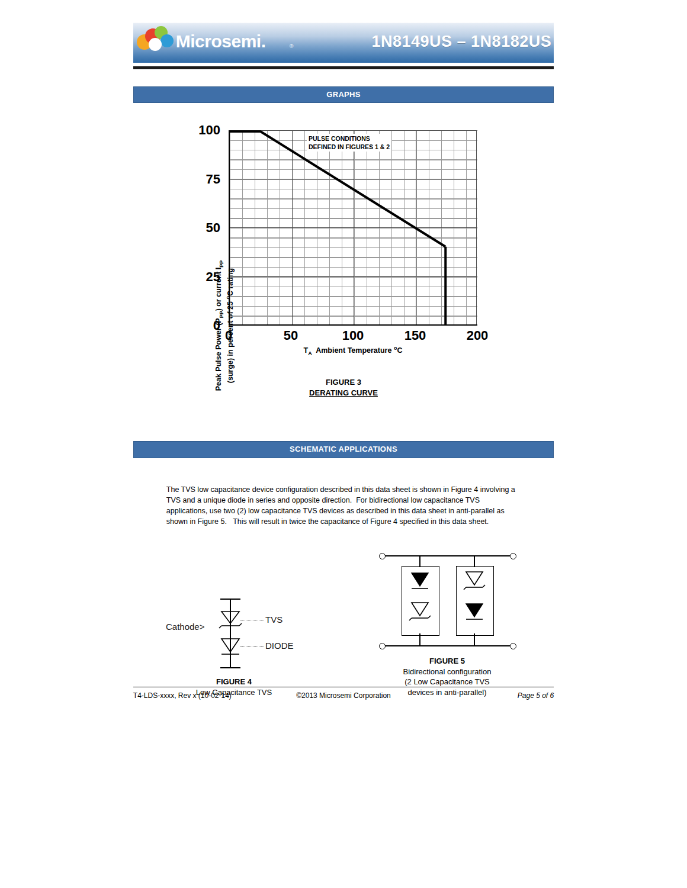Microsemi.
®
1N8149US – 1N8182US
GRAPHS
Peak Pulse Power (PPP) or current IPP
(surge) in percent of 25 o C rating
100 75 50 25 0
PULSE CONDITIONS
DEFINED IN FIGURES 1 & 2
0 50 100 150 200
TA Ambient Temperature o C
FIGURE 3
DERATING CURVE
SCHEMATIC APPLICATIONS
The TVS low capacitance device configuration described in this data sheet is shown in Figure 4 involving a TVS and a unique diode in series and opposite direction. For bidirectional low capacitance TVS applications, use two (2) low capacitance TVS devices as described in this data sheet in anti-parallel as shown in Figure 5. This will result in twice the capacitance of Figure 4 specified in this data sheet.
Cathode>
TVS
DIODE
FIGURE 4
Low Capacitance TVS
FIGURE 5
Bidirectional configuration
(2 Low Capacitance TVS
devices in anti-parallel)
T4-LDS-xxxx, Rev x (10-02-14)
©2013 Microsemi Corporation
Page 5 of 6